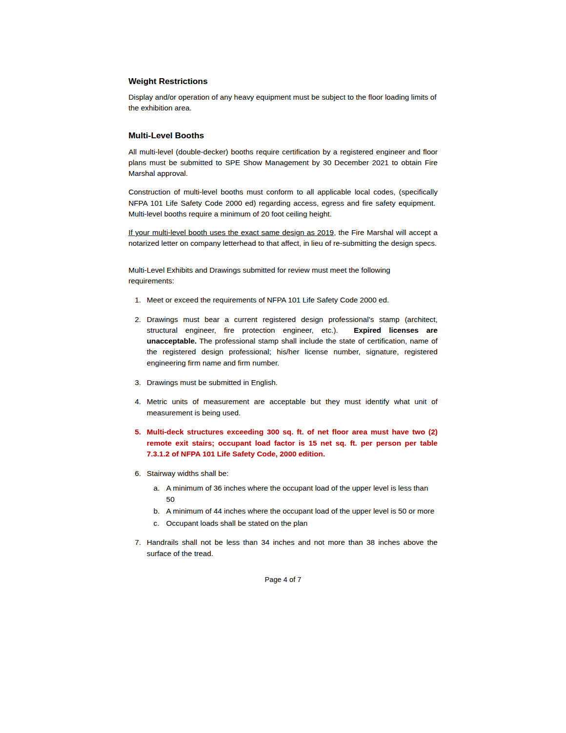Weight Restrictions
Display and/or operation of any heavy equipment must be subject to the floor loading limits of the exhibition area.
Multi-Level Booths
All multi-level (double-decker) booths require certification by a registered engineer and floor plans must be submitted to SPE Show Management by 30 December 2021 to obtain Fire Marshal approval.
Construction of multi-level booths must conform to all applicable local codes, (specifically NFPA 101 Life Safety Code 2000 ed) regarding access, egress and fire safety equipment. Multi-level booths require a minimum of 20 foot ceiling height.
If your multi-level booth uses the exact same design as 2019, the Fire Marshal will accept a notarized letter on company letterhead to that affect, in lieu of re-submitting the design specs.
Multi-Level Exhibits and Drawings submitted for review must meet the following requirements:
Meet or exceed the requirements of NFPA 101 Life Safety Code 2000 ed.
Drawings must bear a current registered design professional’s stamp (architect, structural engineer, fire protection engineer, etc.). Expired licenses are unacceptable. The professional stamp shall include the state of certification, name of the registered design professional; his/her license number, signature, registered engineering firm name and firm number.
Drawings must be submitted in English.
Metric units of measurement are acceptable but they must identify what unit of measurement is being used.
Multi-deck structures exceeding 300 sq. ft. of net floor area must have two (2) remote exit stairs; occupant load factor is 15 net sq. ft. per person per table 7.3.1.2 of NFPA 101 Life Safety Code, 2000 edition.
Stairway widths shall be:
A minimum of 36 inches where the occupant load of the upper level is less than 50
A minimum of 44 inches where the occupant load of the upper level is 50 or more
Occupant loads shall be stated on the plan
Handrails shall not be less than 34 inches and not more than 38 inches above the surface of the tread.
Page 4 of 7